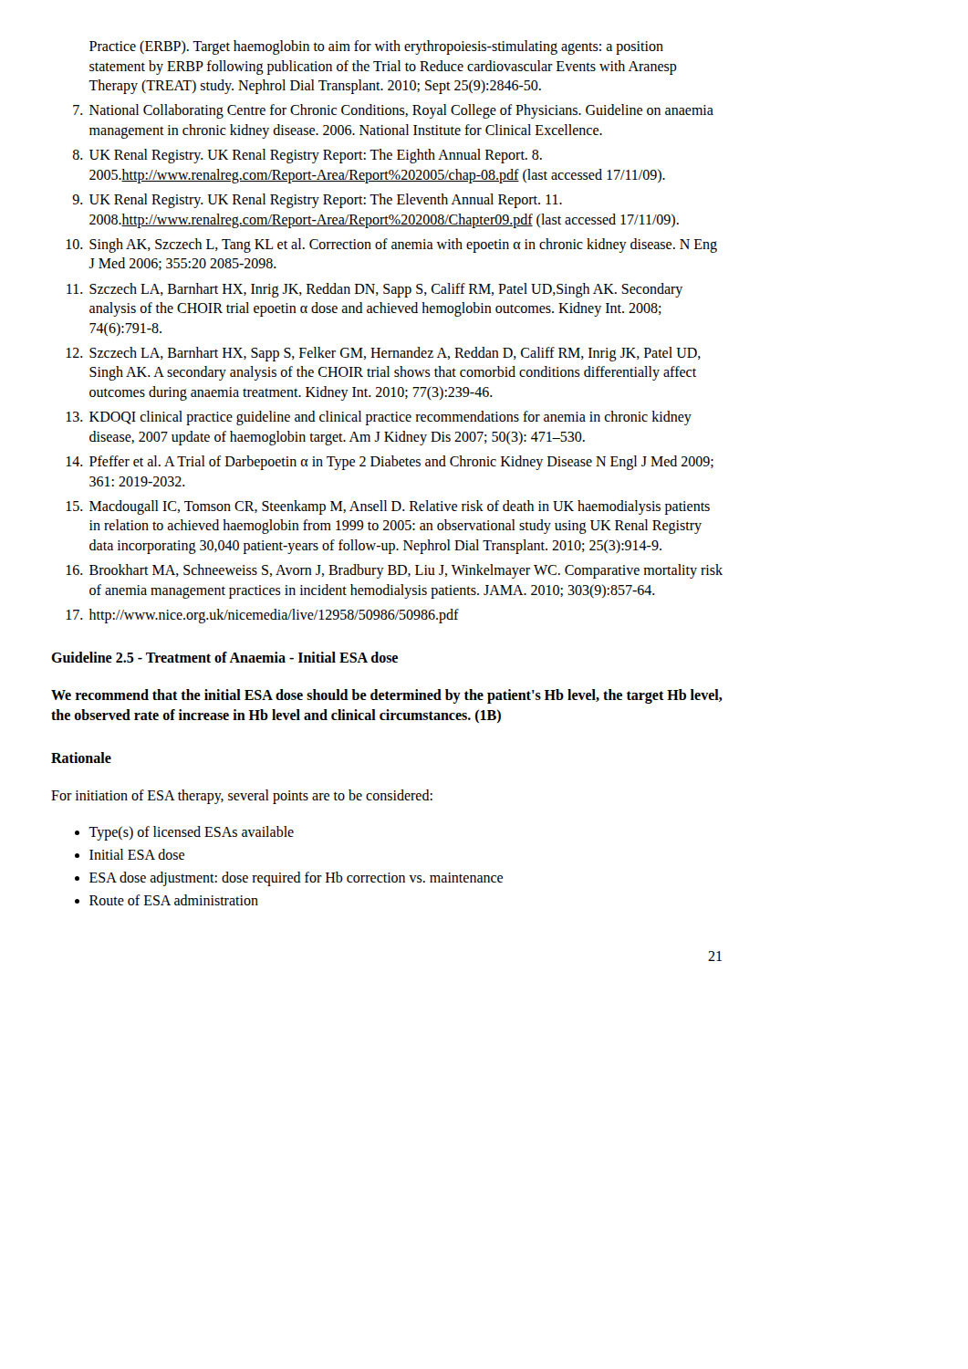Practice (ERBP). Target haemoglobin to aim for with erythropoiesis-stimulating agents: a position statement by ERBP following publication of the Trial to Reduce cardiovascular Events with Aranesp Therapy (TREAT) study. Nephrol Dial Transplant. 2010; Sept 25(9):2846-50.
7. National Collaborating Centre for Chronic Conditions, Royal College of Physicians. Guideline on anaemia management in chronic kidney disease. 2006. National Institute for Clinical Excellence.
8. UK Renal Registry. UK Renal Registry Report: The Eighth Annual Report. 8. 2005.http://www.renalreg.com/Report-Area/Report%202005/chap-08.pdf (last accessed 17/11/09).
9. UK Renal Registry. UK Renal Registry Report: The Eleventh Annual Report. 11. 2008.http://www.renalreg.com/Report-Area/Report%202008/Chapter09.pdf (last accessed 17/11/09).
10. Singh AK, Szczech L, Tang KL et al. Correction of anemia with epoetin α in chronic kidney disease. N Eng J Med 2006; 355:20 2085-2098.
11. Szczech LA, Barnhart HX, Inrig JK, Reddan DN, Sapp S, Califf RM, Patel UD,Singh AK. Secondary analysis of the CHOIR trial epoetin α dose and achieved hemoglobin outcomes. Kidney Int. 2008; 74(6):791-8.
12. Szczech LA, Barnhart HX, Sapp S, Felker GM, Hernandez A, Reddan D, Califf RM, Inrig JK, Patel UD, Singh AK. A secondary analysis of the CHOIR trial shows that comorbid conditions differentially affect outcomes during anaemia treatment. Kidney Int. 2010; 77(3):239-46.
13. KDOQI clinical practice guideline and clinical practice recommendations for anemia in chronic kidney disease, 2007 update of haemoglobin target. Am J Kidney Dis 2007; 50(3): 471–530.
14. Pfeffer et al. A Trial of Darbepoetin α in Type 2 Diabetes and Chronic Kidney Disease N Engl J Med 2009; 361: 2019-2032.
15. Macdougall IC, Tomson CR, Steenkamp M, Ansell D. Relative risk of death in UK haemodialysis patients in relation to achieved haemoglobin from 1999 to 2005: an observational study using UK Renal Registry data incorporating 30,040 patient-years of follow-up. Nephrol Dial Transplant. 2010; 25(3):914-9.
16. Brookhart MA, Schneeweiss S, Avorn J, Bradbury BD, Liu J, Winkelmayer WC. Comparative mortality risk of anemia management practices in incident hemodialysis patients. JAMA. 2010; 303(9):857-64.
17. http://www.nice.org.uk/nicemedia/live/12958/50986/50986.pdf
Guideline 2.5 - Treatment of Anaemia - Initial ESA dose
We recommend that the initial ESA dose should be determined by the patient's Hb level, the target Hb level, the observed rate of increase in Hb level and clinical circumstances. (1B)
Rationale
For initiation of ESA therapy, several points are to be considered:
Type(s) of licensed ESAs available
Initial ESA dose
ESA dose adjustment: dose required for Hb correction vs. maintenance
Route of ESA administration
21